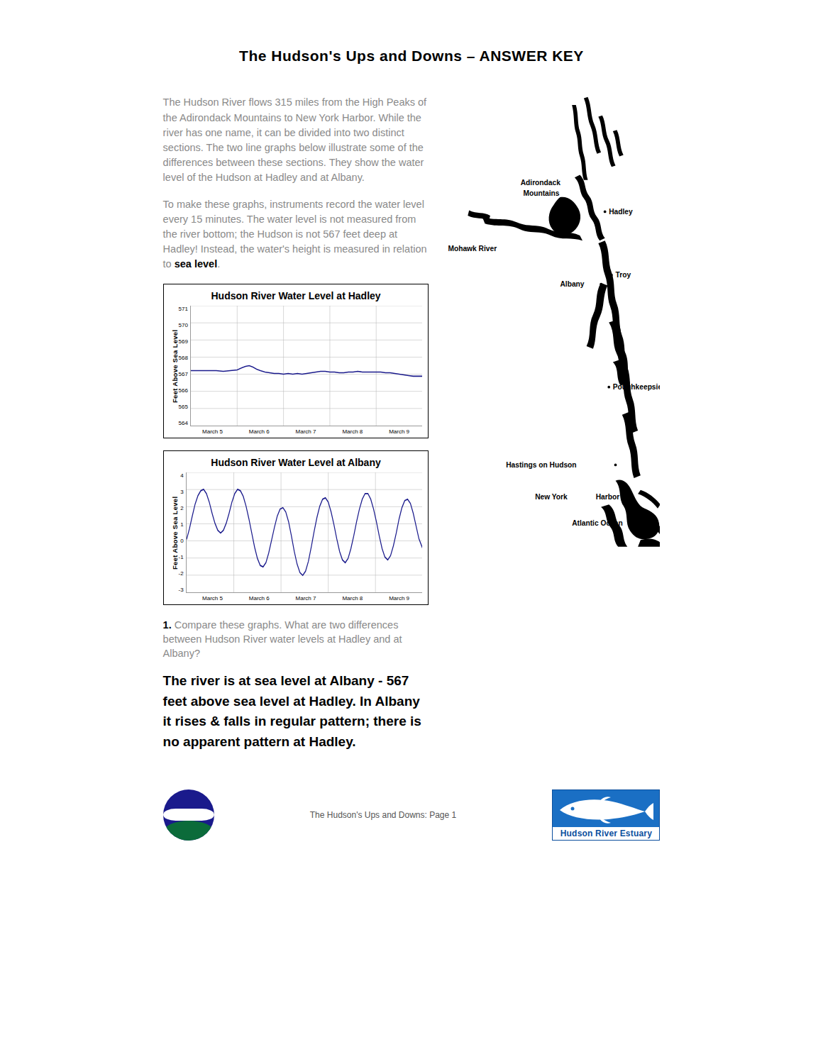The Hudson's Ups and Downs – ANSWER KEY
The Hudson River flows 315 miles from the High Peaks of the Adirondack Mountains to New York Harbor. While the river has one name, it can be divided into two distinct sections. The two line graphs below illustrate some of the differences between these sections. They show the water level of the Hudson at Hadley and at Albany.
To make these graphs, instruments record the water level every 15 minutes. The water level is not measured from the river bottom; the Hudson is not 567 feet deep at Hadley! Instead, the water's height is measured in relation to sea level.
Hudson River Water Level at Hadley
Feet Above Sea Level
571 570 569 568 567 566 565 564
March 5 March 6 March 7 March 8 March 9
Hudson River Water Level at Albany
Feet Above Sea Level
4 3 2 1 0 -1 -2 -3
March 5 March 6 March 7 March 8 March 9
1. Compare these graphs. What are two differences between Hudson River water levels at Hadley and at Albany?
The river is at sea level at Albany - 567 feet above sea level at Hadley. In Albany it rises & falls in regular pattern; there is no apparent pattern at Hadley.
Adirondack Mountains Hadley Mohawk River Troy Albany Poughkeepsie Hastings on Hudson New York Harbor Atlantic Ocean
The Hudson's Ups and Downs: Page 1
Hudson River Estuary